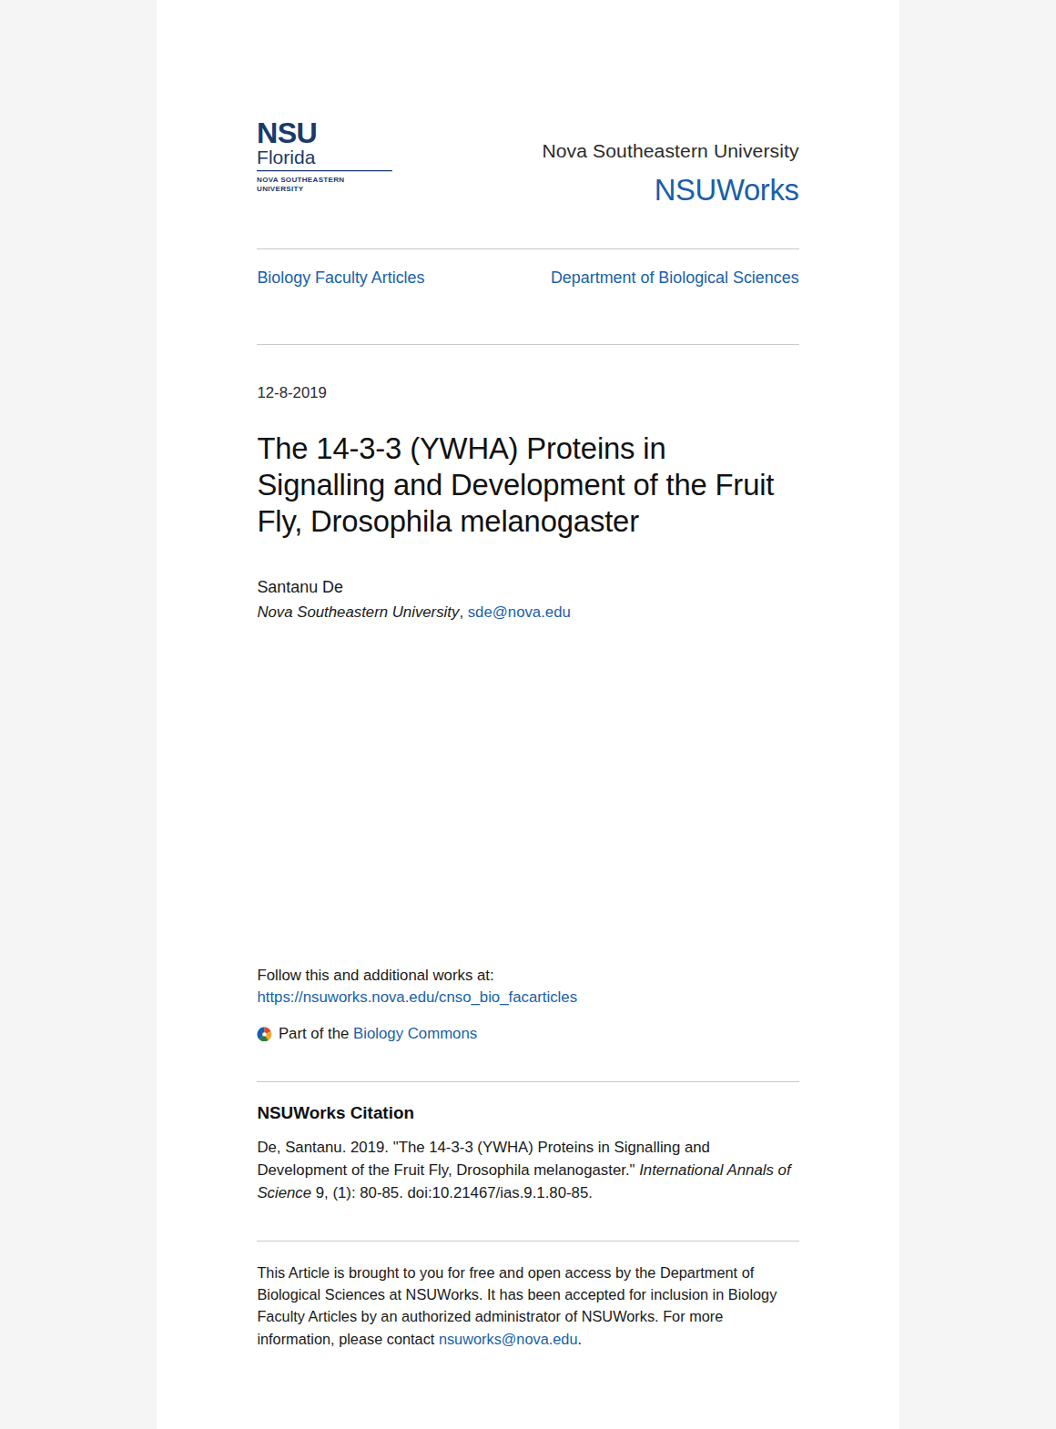NSU Florida NOVA SOUTHEASTERN UNIVERSITY
Nova Southeastern University
NSUWorks
Biology Faculty Articles
Department of Biological Sciences
12-8-2019
The 14-3-3 (YWHA) Proteins in Signalling and Development of the Fruit Fly, Drosophila melanogaster
Santanu De
Nova Southeastern University, sde@nova.edu
Follow this and additional works at: https://nsuworks.nova.edu/cnso_bio_facarticles
Part of the Biology Commons
NSUWorks Citation
De, Santanu. 2019. "The 14-3-3 (YWHA) Proteins in Signalling and Development of the Fruit Fly, Drosophila melanogaster." International Annals of Science 9, (1): 80-85. doi:10.21467/ias.9.1.80-85.
This Article is brought to you for free and open access by the Department of Biological Sciences at NSUWorks. It has been accepted for inclusion in Biology Faculty Articles by an authorized administrator of NSUWorks. For more information, please contact nsuworks@nova.edu.